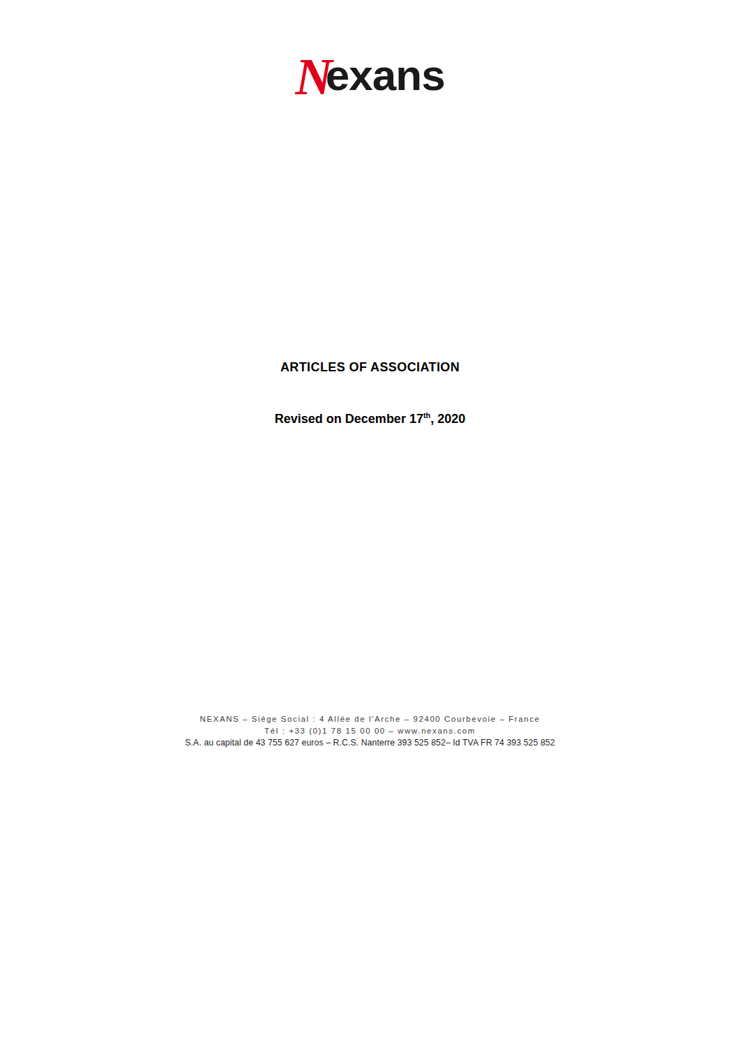Nexans
Articles of Association
Revised on December 17th, 2020
NEXANS – Siège Social : 4 Allée de l'Arche – 92400 Courbevoie – France
Tél : +33 (0)1 78 15 00 00 – www.nexans.com
S.A. au capital de 43 755 627 euros – R.C.S. Nanterre 393 525 852– Id TVA FR 74 393 525 852